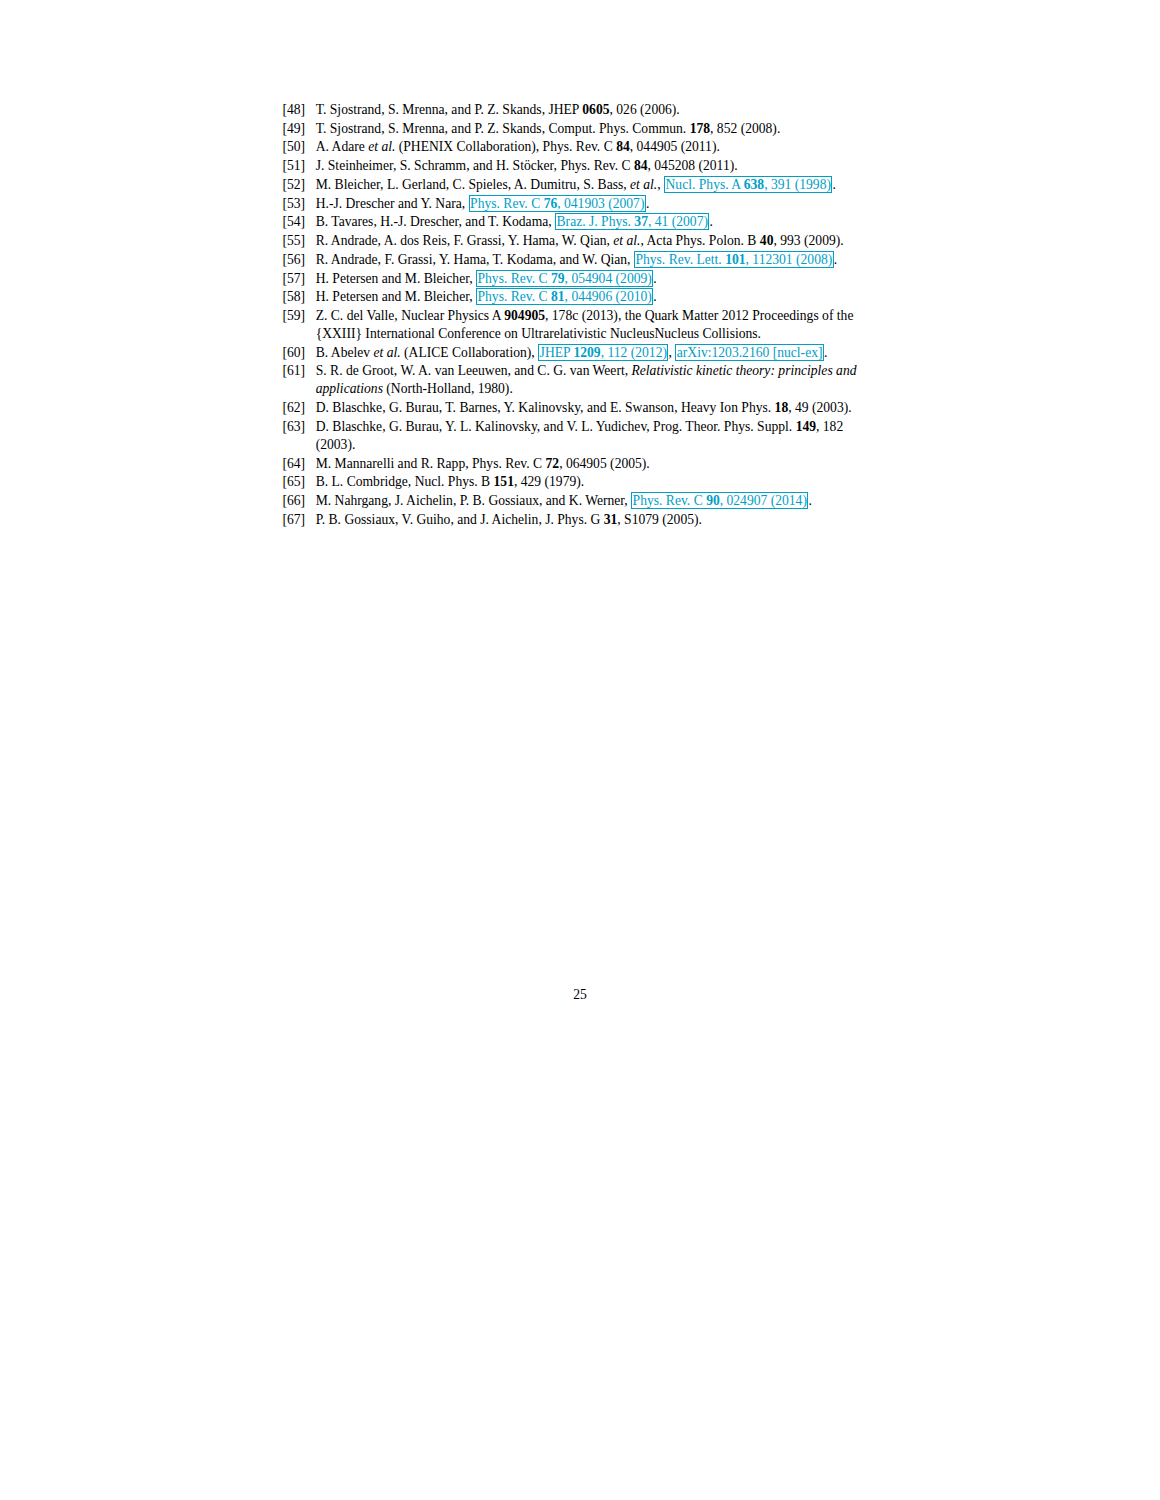[48] T. Sjostrand, S. Mrenna, and P. Z. Skands, JHEP 0605, 026 (2006).
[49] T. Sjostrand, S. Mrenna, and P. Z. Skands, Comput. Phys. Commun. 178, 852 (2008).
[50] A. Adare et al. (PHENIX Collaboration), Phys. Rev. C 84, 044905 (2011).
[51] J. Steinheimer, S. Schramm, and H. Stöcker, Phys. Rev. C 84, 045208 (2011).
[52] M. Bleicher, L. Gerland, C. Spieles, A. Dumitru, S. Bass, et al., Nucl. Phys. A 638, 391 (1998).
[53] H.-J. Drescher and Y. Nara, Phys. Rev. C 76, 041903 (2007).
[54] B. Tavares, H.-J. Drescher, and T. Kodama, Braz. J. Phys. 37, 41 (2007).
[55] R. Andrade, A. dos Reis, F. Grassi, Y. Hama, W. Qian, et al., Acta Phys. Polon. B 40, 993 (2009).
[56] R. Andrade, F. Grassi, Y. Hama, T. Kodama, and W. Qian, Phys. Rev. Lett. 101, 112301 (2008).
[57] H. Petersen and M. Bleicher, Phys. Rev. C 79, 054904 (2009).
[58] H. Petersen and M. Bleicher, Phys. Rev. C 81, 044906 (2010).
[59] Z. C. del Valle, Nuclear Physics A 904905, 178c (2013), the Quark Matter 2012 Proceedings of the {XXIII} International Conference on Ultrarelativistic NucleusNucleus Collisions.
[60] B. Abelev et al. (ALICE Collaboration), JHEP 1209, 112 (2012), arXiv:1203.2160 [nucl-ex].
[61] S. R. de Groot, W. A. van Leeuwen, and C. G. van Weert, Relativistic kinetic theory: principles and applications (North-Holland, 1980).
[62] D. Blaschke, G. Burau, T. Barnes, Y. Kalinovsky, and E. Swanson, Heavy Ion Phys. 18, 49 (2003).
[63] D. Blaschke, G. Burau, Y. L. Kalinovsky, and V. L. Yudichev, Prog. Theor. Phys. Suppl. 149, 182 (2003).
[64] M. Mannarelli and R. Rapp, Phys. Rev. C 72, 064905 (2005).
[65] B. L. Combridge, Nucl. Phys. B 151, 429 (1979).
[66] M. Nahrgang, J. Aichelin, P. B. Gossiaux, and K. Werner, Phys. Rev. C 90, 024907 (2014).
[67] P. B. Gossiaux, V. Guiho, and J. Aichelin, J. Phys. G 31, S1079 (2005).
25